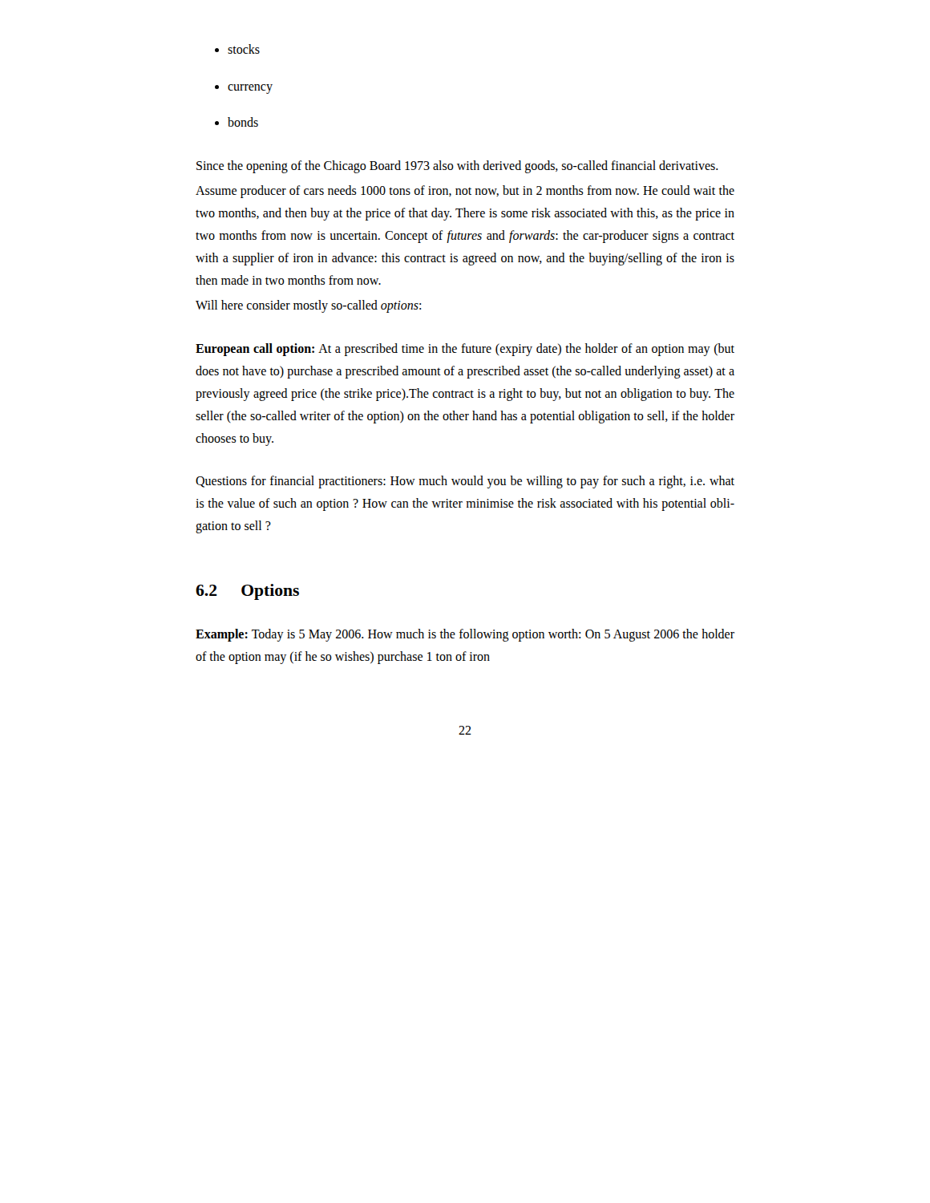stocks
currency
bonds
Since the opening of the Chicago Board 1973 also with derived goods, so-called financial derivatives.
Assume producer of cars needs 1000 tons of iron, not now, but in 2 months from now. He could wait the two months, and then buy at the price of that day. There is some risk associated with this, as the price in two months from now is uncertain. Concept of futures and forwards: the car-producer signs a contract with a supplier of iron in advance: this contract is agreed on now, and the buying/selling of the iron is then made in two months from now.
Will here consider mostly so-called options:
European call option: At a prescribed time in the future (expiry date) the holder of an option may (but does not have to) purchase a prescribed amount of a prescribed asset (the so-called underlying asset) at a previously agreed price (the strike price).The contract is a right to buy, but not an obligation to buy. The seller (the so-called writer of the option) on the other hand has a potential obligation to sell, if the holder chooses to buy.
Questions for financial practitioners: How much would you be willing to pay for such a right, i.e. what is the value of such an option ? How can the writer minimise the risk associated with his potential obligation to sell ?
6.2 Options
Example: Today is 5 May 2006. How much is the following option worth: On 5 August 2006 the holder of the option may (if he so wishes) purchase 1 ton of iron
22